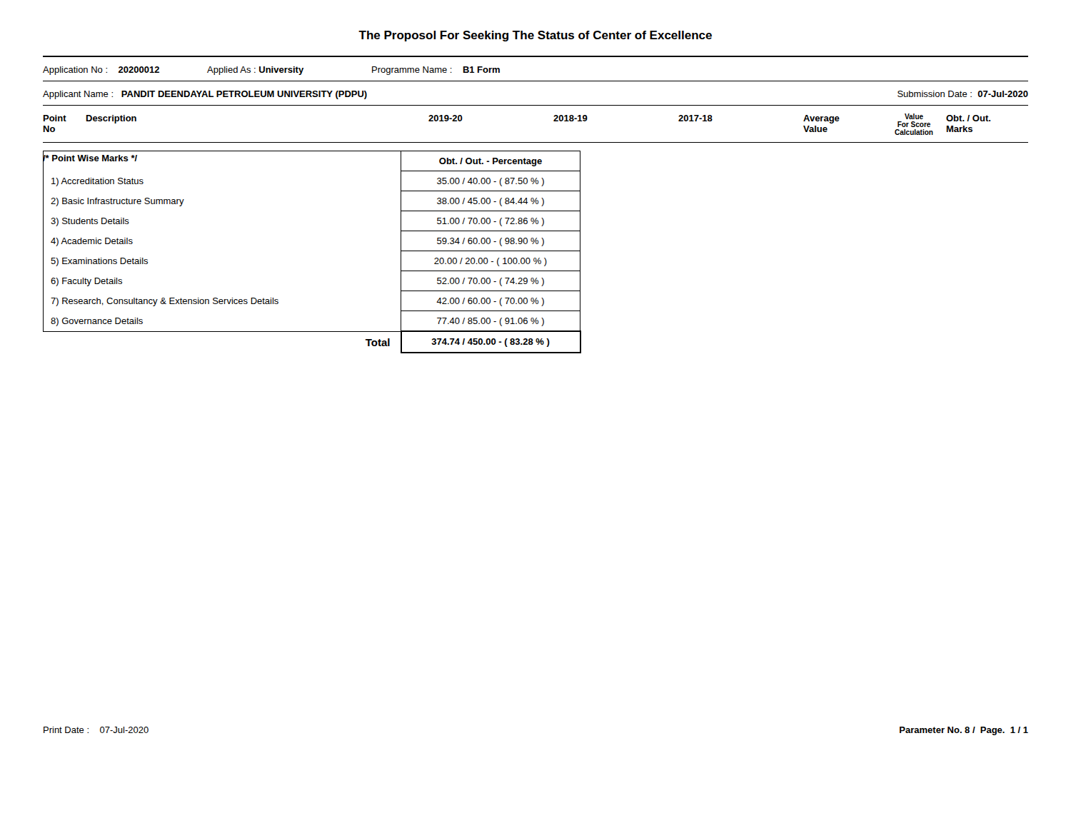The Proposol For Seeking The Status of Center of Excellence
Application No : 20200012
Applied As : University
Programme Name : B1 Form
Applicant Name : PANDIT DEENDAYAL PETROLEUM UNIVERSITY (PDPU)
Submission Date : 07-Jul-2020
Point
No
Description
2019-20
2018-19
2017-18
Average
Value
Value
For Score
Calculation
Obt. / Out.
Marks
/* Point Wise Marks */
| | Obt. / Out. - Percentage |
| 1) Accreditation Status | 35.00 / 40.00 - ( 87.50 % ) |
| 2) Basic Infrastructure Summary | 38.00 / 45.00 - ( 84.44 % ) |
| 3) Students Details | 51.00 / 70.00 - ( 72.86 % ) |
| 4) Academic Details | 59.34 / 60.00 - ( 98.90 % ) |
| 5) Examinations Details | 20.00 / 20.00 - ( 100.00 % ) |
| 6) Faculty Details | 52.00 / 70.00 - ( 74.29 % ) |
| 7) Research, Consultancy & Extension Services Details | 42.00 / 60.00 - ( 70.00 % ) |
| 8) Governance Details | 77.40 / 85.00 - ( 91.06 % ) |
| Total | 374.74 / 450.00 - ( 83.28 % ) |
Print Date : 07-Jul-2020
Parameter No. 8 / Page. 1 / 1